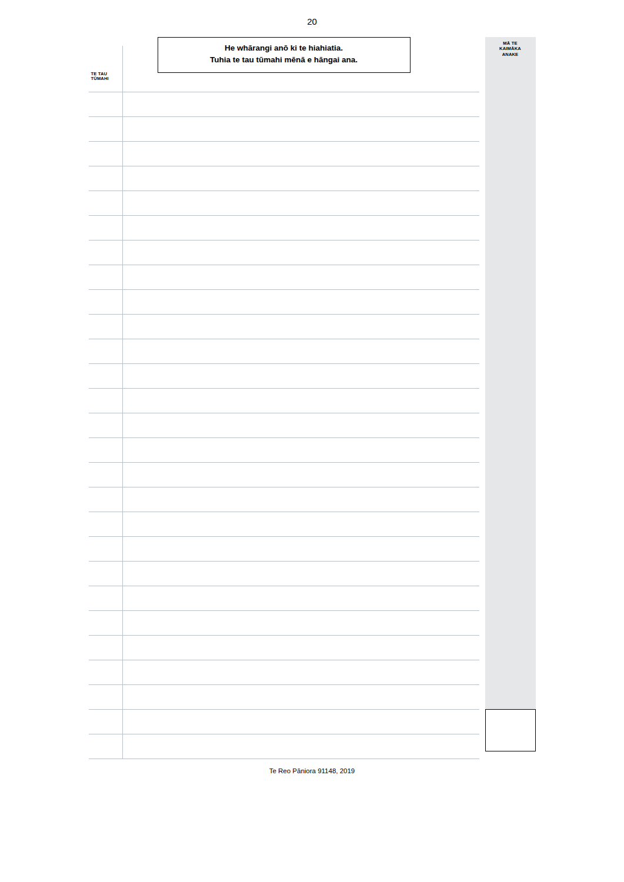20
He whārangi anō ki te hiahiatia.
Tuhia te tau tūmahi mēnā e hāngai ana.
| Te tau tūmahi | |
Mā te
kaimāka
anake
Te Reo Pāniora 91148, 2019